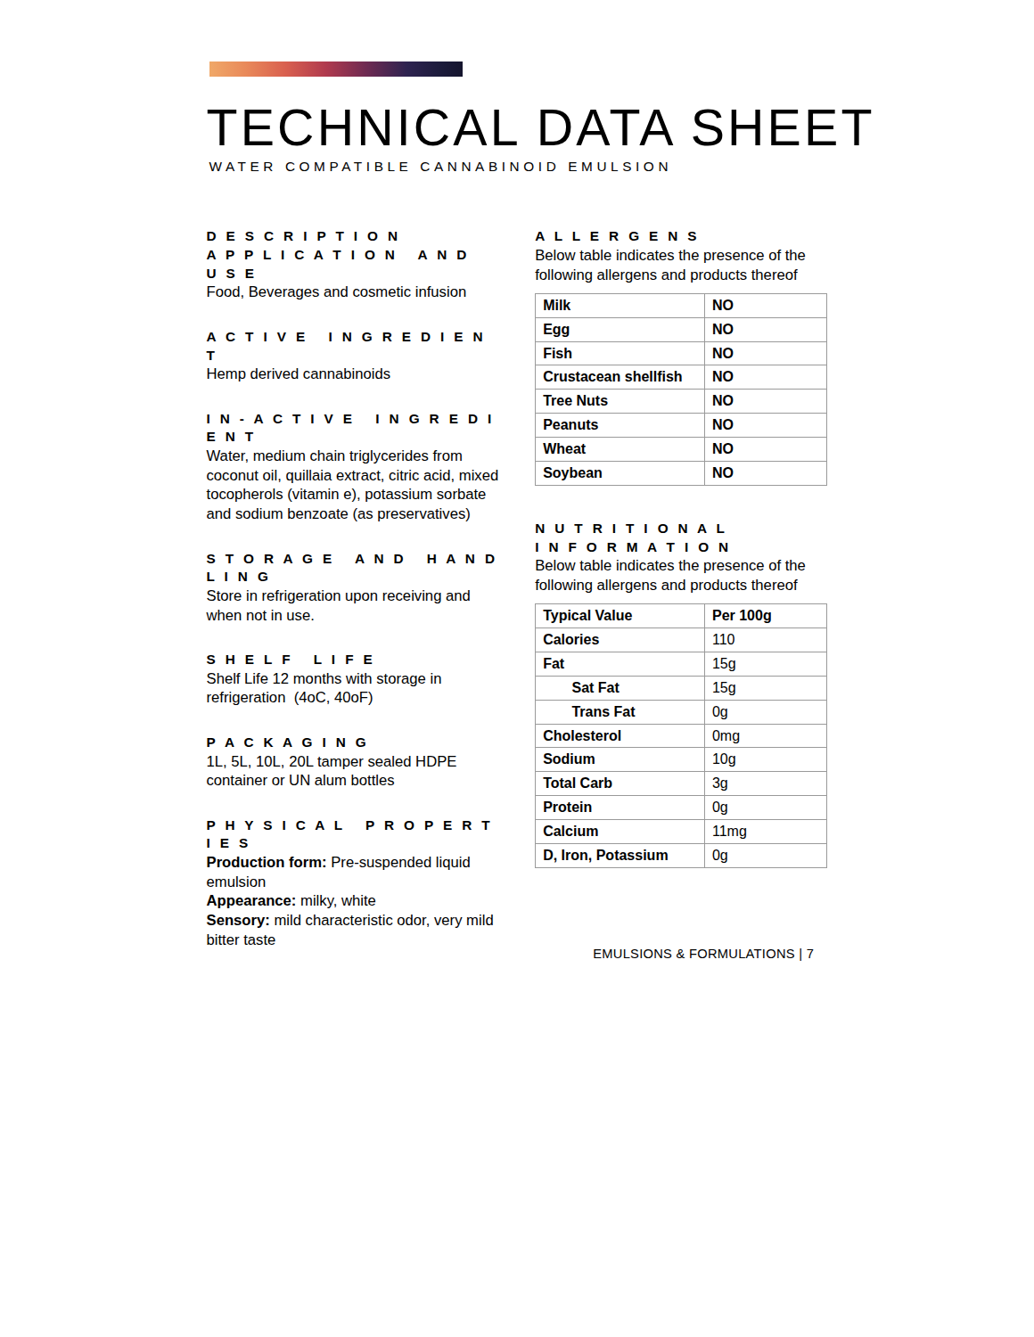TECHNICAL DATA SHEET
WATER COMPATIBLE CANNABINOID EMULSION
D E S C R I P T I O N
A P P L I C A T I O N A N D U S E
Food, Beverages and cosmetic infusion
A C T I V E I N G R E D I E N T
Hemp derived cannabinoids
I N - A C T I V E I N G R E D I E N T
Water, medium chain triglycerides from coconut oil, quillaia extract, citric acid, mixed tocopherols (vitamin e), potassium sorbate and sodium benzoate (as preservatives)
S T O R A G E A N D H A N D L I N G
Store in refrigeration upon receiving and when not in use.
S H E L F L I F E
Shelf Life 12 months with storage in refrigeration (4oC, 40oF)
P A C K A G I N G
1L, 5L, 10L, 20L tamper sealed HDPE container or UN alum bottles
P H Y S I C A L P R O P E R T I E S
Production form: Pre-suspended liquid emulsion
Appearance: milky, white
Sensory: mild characteristic odor, very mild bitter taste
A L L E R G E N S
Below table indicates the presence of the following allergens and products thereof
| Milk | NO |
| Egg | NO |
| Fish | NO |
| Crustacean shellfish | NO |
| Tree Nuts | NO |
| Peanuts | NO |
| Wheat | NO |
| Soybean | NO |
N U T R I T I O N A L
I N F O R M A T I O N
Below table indicates the presence of the following allergens and products thereof
| Typical Value | Per 100g |
| Calories | 110 |
| Fat | 15g |
| Sat Fat | 15g |
| Trans Fat | 0g |
| Cholesterol | 0mg |
| Sodium | 10g |
| Total Carb | 3g |
| Protein | 0g |
| Calcium | 11mg |
| D, Iron, Potassium | 0g |
EMULSIONS & FORMULATIONS | 7